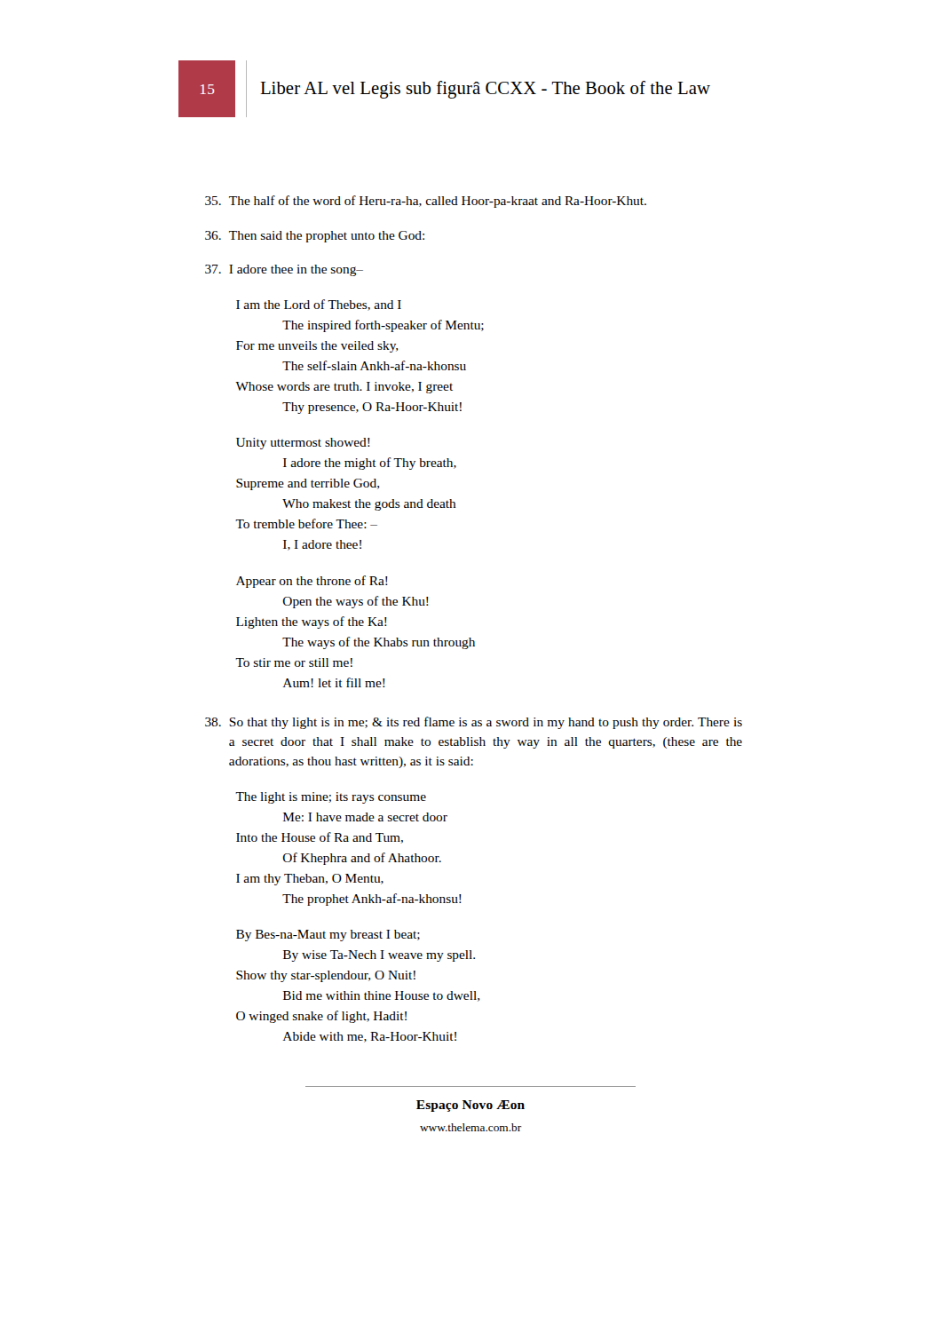15
Liber AL vel Legis sub figurâ CCXX - The Book of the Law
35. The half of the word of Heru-ra-ha, called Hoor-pa-kraat and Ra-Hoor-Khut.
36. Then said the prophet unto the God:
37. I adore thee in the song–
I am the Lord of Thebes, and I The inspired forth-speaker of Mentu; For me unveils the veiled sky, The self-slain Ankh-af-na-khonsu Whose words are truth. I invoke, I greet Thy presence, O Ra-Hoor-Khuit!
Unity uttermost showed! I adore the might of Thy breath, Supreme and terrible God, Who makest the gods and death To tremble before Thee: – I, I adore thee!
Appear on the throne of Ra! Open the ways of the Khu! Lighten the ways of the Ka! The ways of the Khabs run through To stir me or still me! Aum! let it fill me!
38. So that thy light is in me; & its red flame is as a sword in my hand to push thy order. There is a secret door that I shall make to establish thy way in all the quarters, (these are the adorations, as thou hast written), as it is said:
The light is mine; its rays consume Me: I have made a secret door Into the House of Ra and Tum, Of Khephra and of Ahathoor. I am thy Theban, O Mentu, The prophet Ankh-af-na-khonsu!
By Bes-na-Maut my breast I beat; By wise Ta-Nech I weave my spell. Show thy star-splendour, O Nuit! Bid me within thine House to dwell, O winged snake of light, Hadit! Abide with me, Ra-Hoor-Khuit!
Espaço Novo Æon
www.thelema.com.br